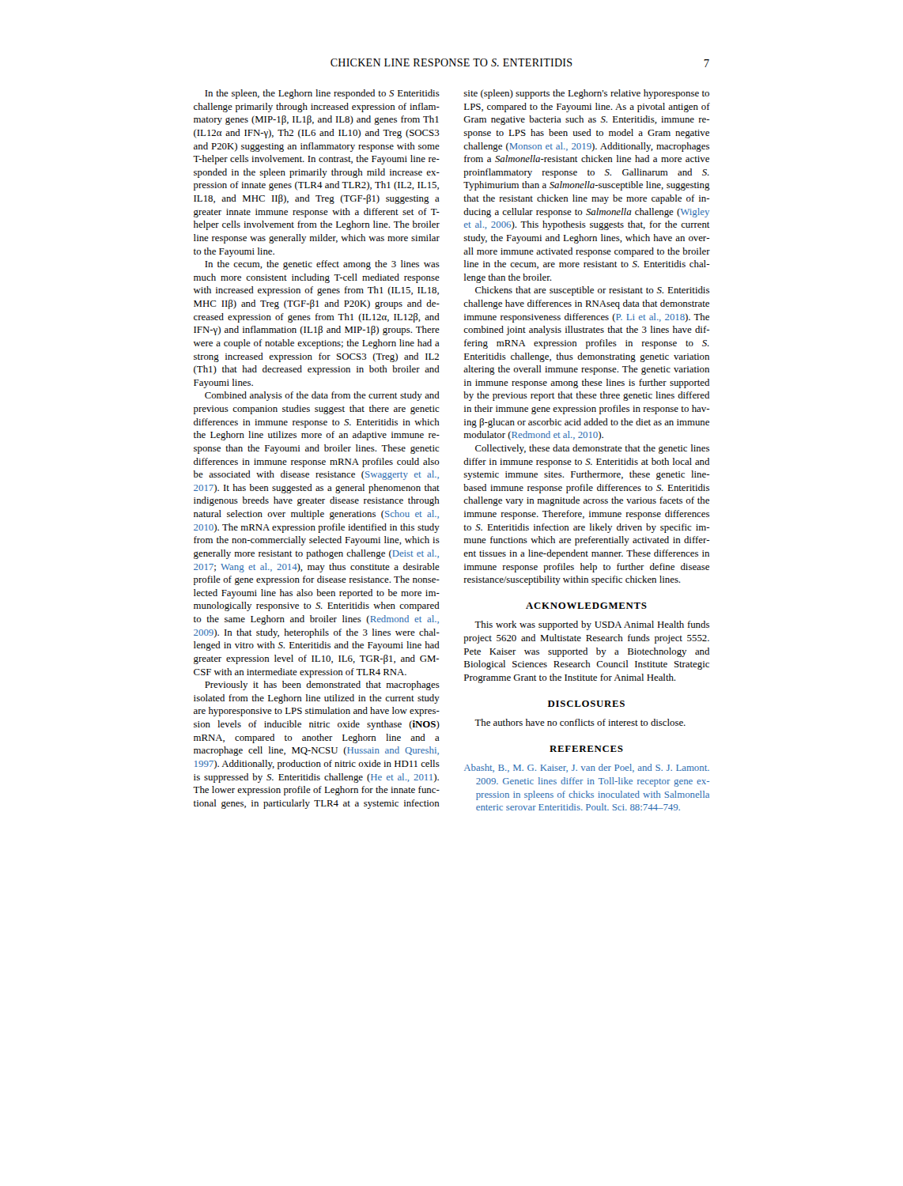CHICKEN LINE RESPONSE TO S. ENTERITIDIS 7
In the spleen, the Leghorn line responded to S Enteritidis challenge primarily through increased expression of inflammatory genes (MIP-1β, IL1β, and IL8) and genes from Th1 (IL12α and IFN-γ), Th2 (IL6 and IL10) and Treg (SOCS3 and P20K) suggesting an inflammatory response with some T-helper cells involvement. In contrast, the Fayoumi line responded in the spleen primarily through mild increase expression of innate genes (TLR4 and TLR2), Th1 (IL2, IL15, IL18, and MHC IIβ), and Treg (TGF-β1) suggesting a greater innate immune response with a different set of T-helper cells involvement from the Leghorn line. The broiler line response was generally milder, which was more similar to the Fayoumi line.
In the cecum, the genetic effect among the 3 lines was much more consistent including T-cell mediated response with increased expression of genes from Th1 (IL15, IL18, MHC IIβ) and Treg (TGF-β1 and P20K) groups and decreased expression of genes from Th1 (IL12α, IL12β, and IFN-γ) and inflammation (IL1β and MIP-1β) groups. There were a couple of notable exceptions; the Leghorn line had a strong increased expression for SOCS3 (Treg) and IL2 (Th1) that had decreased expression in both broiler and Fayoumi lines.
Combined analysis of the data from the current study and previous companion studies suggest that there are genetic differences in immune response to S. Enteritidis in which the Leghorn line utilizes more of an adaptive immune response than the Fayoumi and broiler lines. These genetic differences in immune response mRNA profiles could also be associated with disease resistance (Swaggerty et al., 2017). It has been suggested as a general phenomenon that indigenous breeds have greater disease resistance through natural selection over multiple generations (Schou et al., 2010). The mRNA expression profile identified in this study from the non-commercially selected Fayoumi line, which is generally more resistant to pathogen challenge (Deist et al., 2017; Wang et al., 2014), may thus constitute a desirable profile of gene expression for disease resistance. The nonselected Fayoumi line has also been reported to be more immunologically responsive to S. Enteritidis when compared to the same Leghorn and broiler lines (Redmond et al., 2009). In that study, heterophils of the 3 lines were challenged in vitro with S. Enteritidis and the Fayoumi line had greater expression level of IL10, IL6, TGR-β1, and GM-CSF with an intermediate expression of TLR4 RNA.
Previously it has been demonstrated that macrophages isolated from the Leghorn line utilized in the current study are hyporesponsive to LPS stimulation and have low expression levels of inducible nitric oxide synthase (iNOS) mRNA, compared to another Leghorn line and a macrophage cell line, MQ-NCSU (Hussain and Qureshi, 1997). Additionally, production of nitric oxide in HD11 cells is suppressed by S. Enteritidis challenge (He et al., 2011). The lower expression profile of Leghorn for the innate functional genes, in particularly TLR4 at a systemic infection site (spleen) supports the Leghorn's relative hyporesponse to LPS, compared to the Fayoumi line. As a pivotal antigen of Gram negative bacteria such as S. Enteritidis, immune response to LPS has been used to model a Gram negative challenge (Monson et al., 2019). Additionally, macrophages from a Salmonella-resistant chicken line had a more active proinflammatory response to S. Gallinarum and S. Typhimurium than a Salmonella-susceptible line, suggesting that the resistant chicken line may be more capable of inducing a cellular response to Salmonella challenge (Wigley et al., 2006). This hypothesis suggests that, for the current study, the Fayoumi and Leghorn lines, which have an overall more immune activated response compared to the broiler line in the cecum, are more resistant to S. Enteritidis challenge than the broiler.
Chickens that are susceptible or resistant to S. Enteritidis challenge have differences in RNAseq data that demonstrate immune responsiveness differences (P. Li et al., 2018). The combined joint analysis illustrates that the 3 lines have differing mRNA expression profiles in response to S. Enteritidis challenge, thus demonstrating genetic variation altering the overall immune response. The genetic variation in immune response among these lines is further supported by the previous report that these three genetic lines differed in their immune gene expression profiles in response to having β-glucan or ascorbic acid added to the diet as an immune modulator (Redmond et al., 2010).
Collectively, these data demonstrate that the genetic lines differ in immune response to S. Enteritidis at both local and systemic immune sites. Furthermore, these genetic line-based immune response profile differences to S. Enteritidis challenge vary in magnitude across the various facets of the immune response. Therefore, immune response differences to S. Enteritidis infection are likely driven by specific immune functions which are preferentially activated in different tissues in a line-dependent manner. These differences in immune response profiles help to further define disease resistance/susceptibility within specific chicken lines.
ACKNOWLEDGMENTS
This work was supported by USDA Animal Health funds project 5620 and Multistate Research funds project 5552. Pete Kaiser was supported by a Biotechnology and Biological Sciences Research Council Institute Strategic Programme Grant to the Institute for Animal Health.
DISCLOSURES
The authors have no conflicts of interest to disclose.
REFERENCES
Abasht, B., M. G. Kaiser, J. van der Poel, and S. J. Lamont. 2009. Genetic lines differ in Toll-like receptor gene expression in spleens of chicks inoculated with Salmonella enteric serovar Enteritidis. Poult. Sci. 88:744–749.